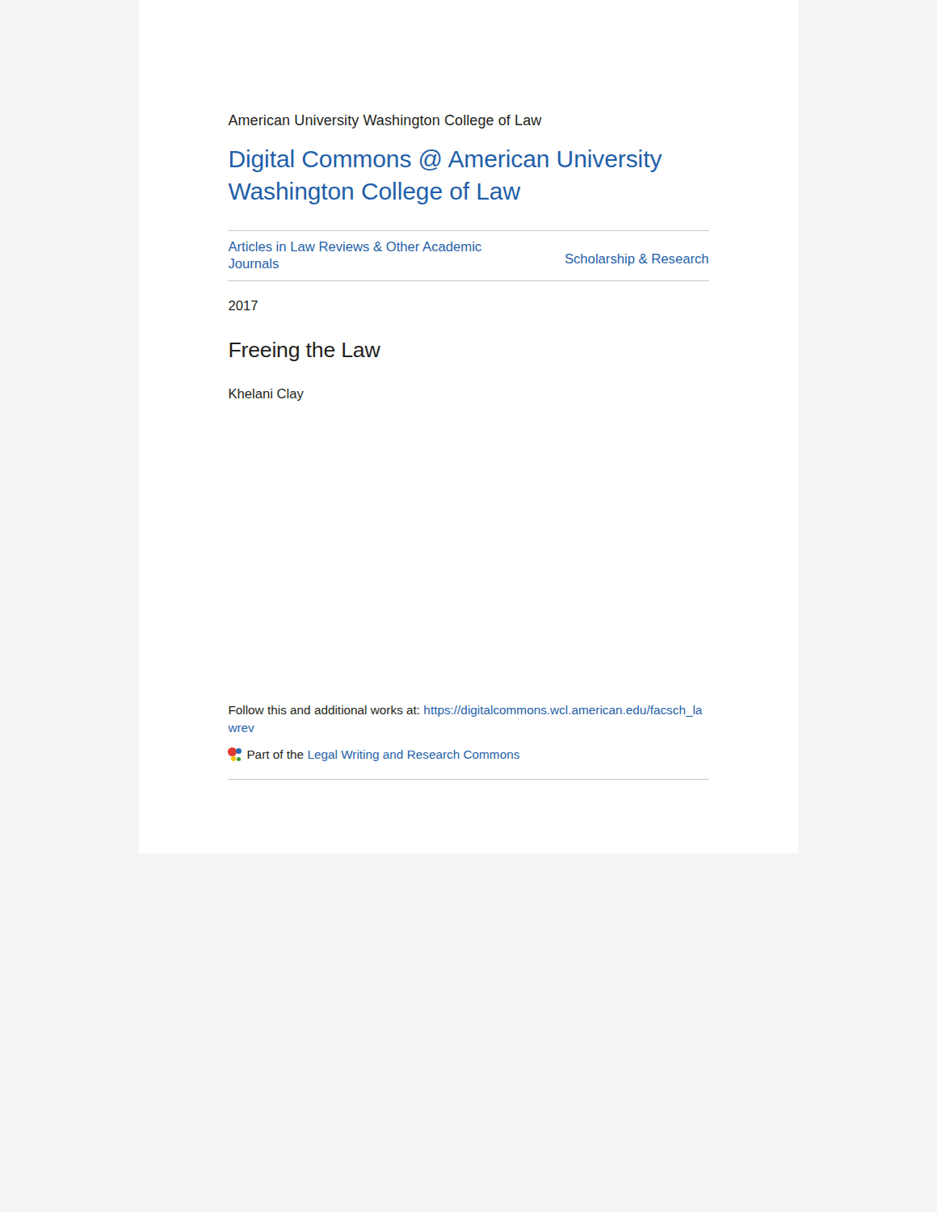American University Washington College of Law
Digital Commons @ American University Washington College of Law
Articles in Law Reviews & Other Academic Journals
Scholarship & Research
2017
Freeing the Law
Khelani Clay
Follow this and additional works at: https://digitalcommons.wcl.american.edu/facsch_lawrev
Part of the Legal Writing and Research Commons